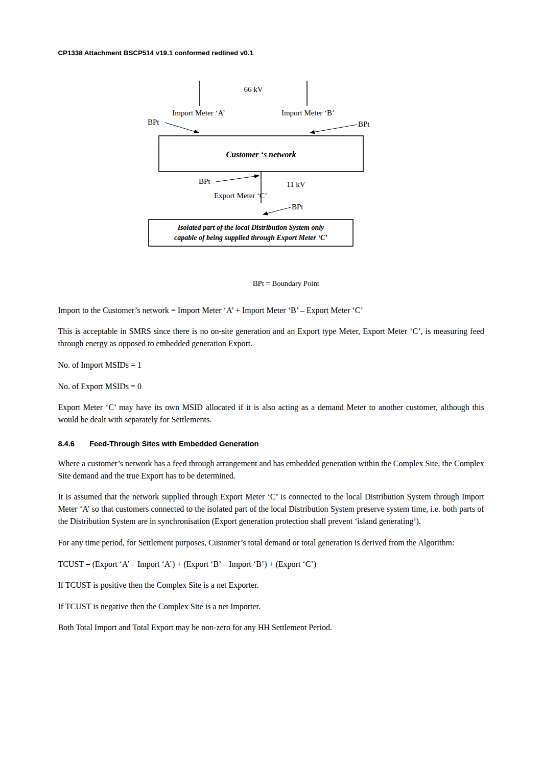CP1338 Attachment BSCP514 v19.1 conformed redlined v0.1
66 kV Import Meter ‘A’ Import Meter ‘B’ BPt BPt Customer ‘s network 11 kV BPt Export Meter ‘C’ BPt Isolated part of the local Distribution System only capable of being supplied through Export Meter ‘C’
BPt = Boundary Point
Import to the Customer’s network = Import Meter ‘A’ + Import Meter ‘B’ – Export Meter ‘C’
This is acceptable in SMRS since there is no on-site generation and an Export type Meter, Export Meter ‘C’, is measuring feed through energy as opposed to embedded generation Export.
No. of Import MSIDs = 1
No. of Export MSIDs = 0
Export Meter ‘C’ may have its own MSID allocated if it is also acting as a demand Meter to another customer, although this would be dealt with separately for Settlements.
8.4.6 Feed-Through Sites with Embedded Generation
Where a customer’s network has a feed through arrangement and has embedded generation within the Complex Site, the Complex Site demand and the true Export has to be determined.
It is assumed that the network supplied through Export Meter ‘C’ is connected to the local Distribution System through Import Meter ‘A’ so that customers connected to the isolated part of the local Distribution System preserve system time, i.e. both parts of the Distribution System are in synchronisation (Export generation protection shall prevent ‘island generating’).
For any time period, for Settlement purposes, Customer’s total demand or total generation is derived from the Algorithm:
TCUST = (Export ‘A’ – Import ‘A’) + (Export ‘B’ – Import ‘B’) + (Export ‘C’)
If TCUST is positive then the Complex Site is a net Exporter.
If TCUST is negative then the Complex Site is a net Importer.
Both Total Import and Total Export may be non-zero for any HH Settlement Period.